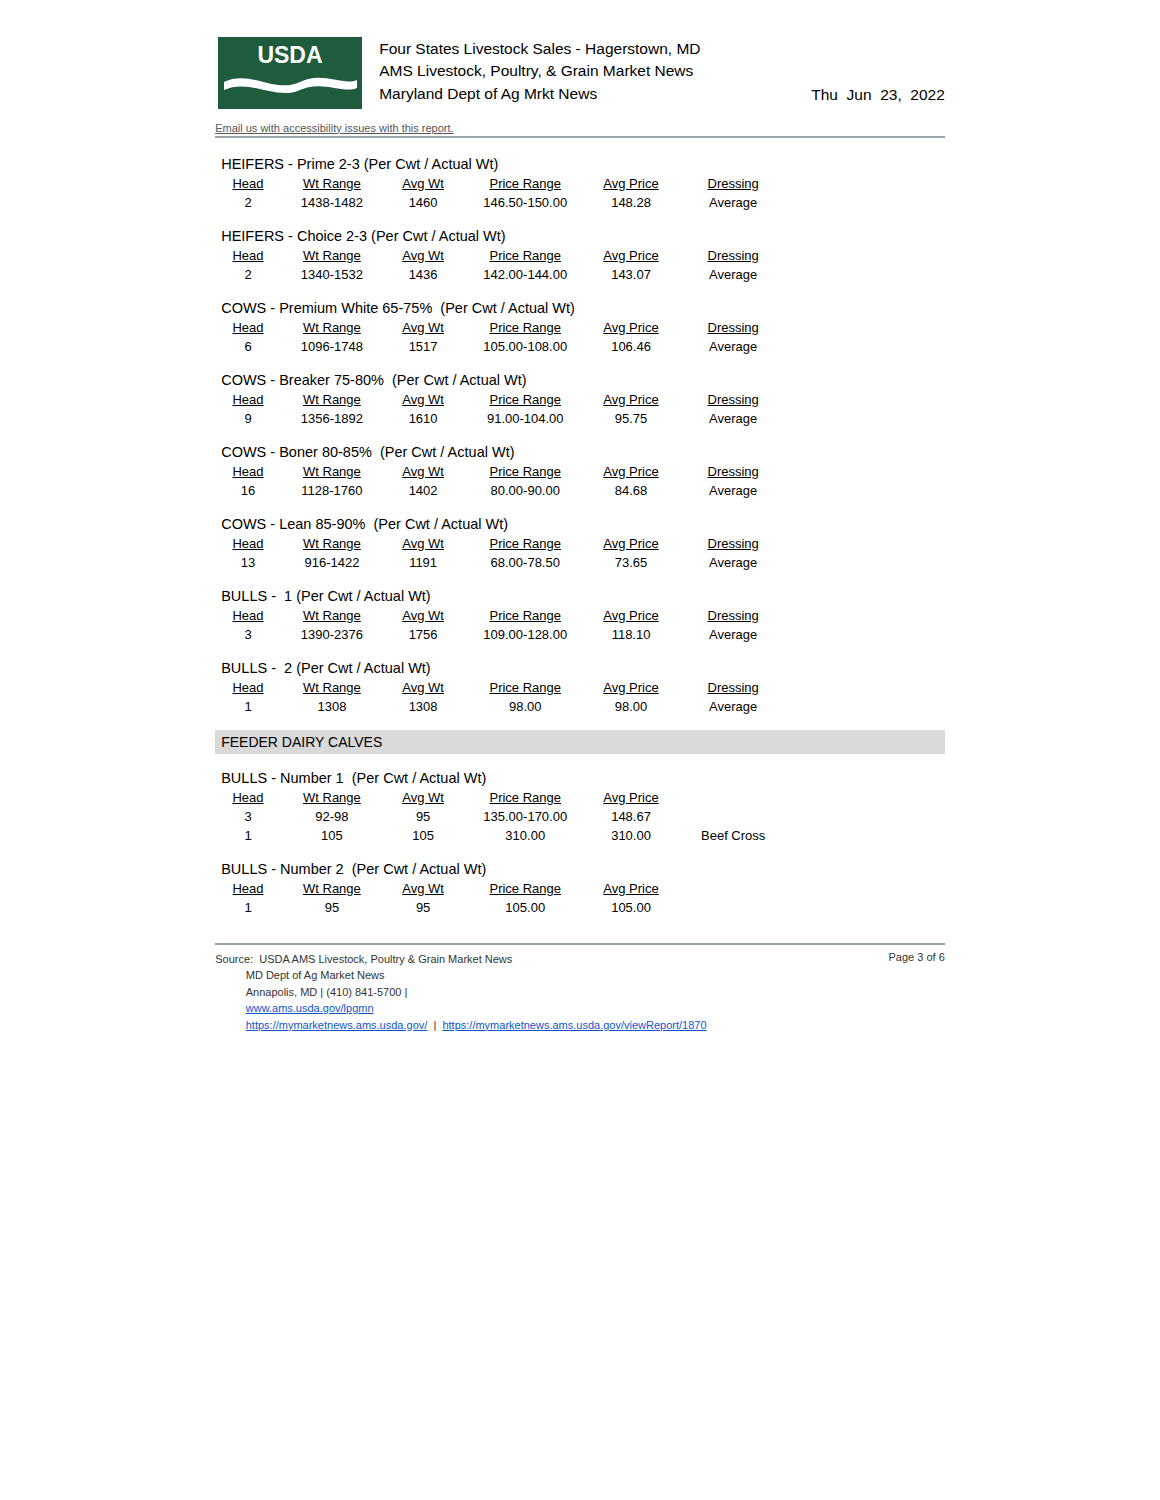USDA
Four States Livestock Sales - Hagerstown, MD
AMS Livestock, Poultry, & Grain Market News
Maryland Dept of Ag Mrkt News
Thu Jun 23, 2022
Email us with accessibility issues with this report.
HEIFERS - Prime 2-3 (Per Cwt / Actual Wt)
| Head | Wt Range | Avg Wt | Price Range | Avg Price | Dressing | |
| --- | --- | --- | --- | --- | --- | --- |
| 2 | 1438-1482 | 1460 | 146.50-150.00 | 148.28 | Average | |
HEIFERS - Choice 2-3 (Per Cwt / Actual Wt)
| Head | Wt Range | Avg Wt | Price Range | Avg Price | Dressing | |
| --- | --- | --- | --- | --- | --- | --- |
| 2 | 1340-1532 | 1436 | 142.00-144.00 | 143.07 | Average | |
COWS - Premium White 65-75% (Per Cwt / Actual Wt)
| Head | Wt Range | Avg Wt | Price Range | Avg Price | Dressing | |
| --- | --- | --- | --- | --- | --- | --- |
| 6 | 1096-1748 | 1517 | 105.00-108.00 | 106.46 | Average | |
COWS - Breaker 75-80% (Per Cwt / Actual Wt)
| Head | Wt Range | Avg Wt | Price Range | Avg Price | Dressing | |
| --- | --- | --- | --- | --- | --- | --- |
| 9 | 1356-1892 | 1610 | 91.00-104.00 | 95.75 | Average | |
COWS - Boner 80-85% (Per Cwt / Actual Wt)
| Head | Wt Range | Avg Wt | Price Range | Avg Price | Dressing | |
| --- | --- | --- | --- | --- | --- | --- |
| 16 | 1128-1760 | 1402 | 80.00-90.00 | 84.68 | Average | |
COWS - Lean 85-90% (Per Cwt / Actual Wt)
| Head | Wt Range | Avg Wt | Price Range | Avg Price | Dressing | |
| --- | --- | --- | --- | --- | --- | --- |
| 13 | 916-1422 | 1191 | 68.00-78.50 | 73.65 | Average | |
BULLS - 1 (Per Cwt / Actual Wt)
| Head | Wt Range | Avg Wt | Price Range | Avg Price | Dressing | |
| --- | --- | --- | --- | --- | --- | --- |
| 3 | 1390-2376 | 1756 | 109.00-128.00 | 118.10 | Average | |
BULLS - 2 (Per Cwt / Actual Wt)
| Head | Wt Range | Avg Wt | Price Range | Avg Price | Dressing | |
| --- | --- | --- | --- | --- | --- | --- |
| 1 | 1308 | 1308 | 98.00 | 98.00 | Average | |
FEEDER DAIRY CALVES
BULLS - Number 1 (Per Cwt / Actual Wt)
| Head | Wt Range | Avg Wt | Price Range | Avg Price | | |
| --- | --- | --- | --- | --- | --- | --- |
| 3 | 92-98 | 95 | 135.00-170.00 | 148.67 | | |
| 1 | 105 | 105 | 310.00 | 310.00 | Beef Cross | |
BULLS - Number 2 (Per Cwt / Actual Wt)
| Head | Wt Range | Avg Wt | Price Range | Avg Price | | |
| --- | --- | --- | --- | --- | --- | --- |
| 1 | 95 | 95 | 105.00 | 105.00 | | |
Source: USDA AMS Livestock, Poultry & Grain Market News
MD Dept of Ag Market News
Annapolis, MD | (410) 841-5700 |
www.ams.usda.gov/lpgmn
https://mymarketnews.ams.usda.gov/ | https://mymarketnews.ams.usda.gov/viewReport/1870
Page 3 of 6